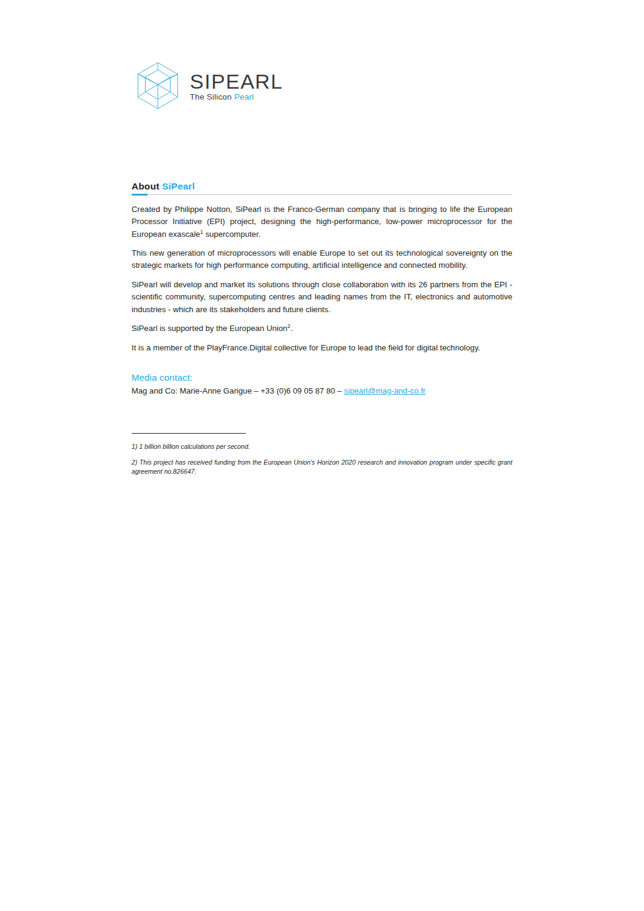SIPEARL
The Silicon Pearl
About SiPearl
Created by Philippe Notton, SiPearl is the Franco-German company that is bringing to life the European Processor Initiative (EPI) project, designing the high-performance, low-power microprocessor for the European exascale1 supercomputer.
This new generation of microprocessors will enable Europe to set out its technological sovereignty on the strategic markets for high performance computing, artificial intelligence and connected mobility.
SiPearl will develop and market its solutions through close collaboration with its 26 partners from the EPI - scientific community, supercomputing centres and leading names from the IT, electronics and automotive industries - which are its stakeholders and future clients.
SiPearl is supported by the European Union2.
It is a member of the PlayFrance.Digital collective for Europe to lead the field for digital technology.
Media contact:
Mag and Co: Marie-Anne Garigue – +33 (0)6 09 05 87 80 – sipearl@mag-and-co.fr
1) 1 billion billion calculations per second.
2) This project has received funding from the European Union's Horizon 2020 research and innovation program under specific grant agreement no.826647.